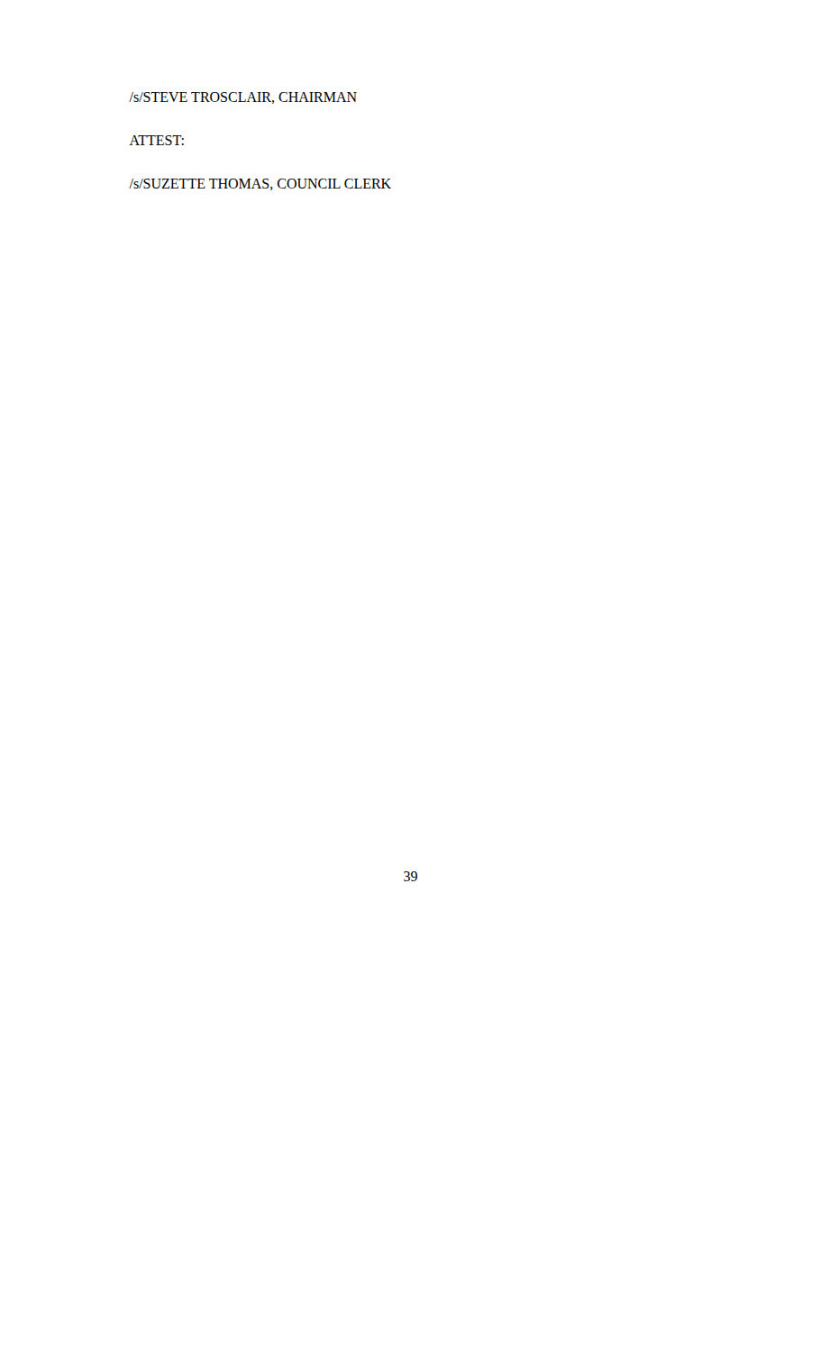/s/STEVE TROSCLAIR, CHAIRMAN
ATTEST:
/s/SUZETTE THOMAS, COUNCIL CLERK
39